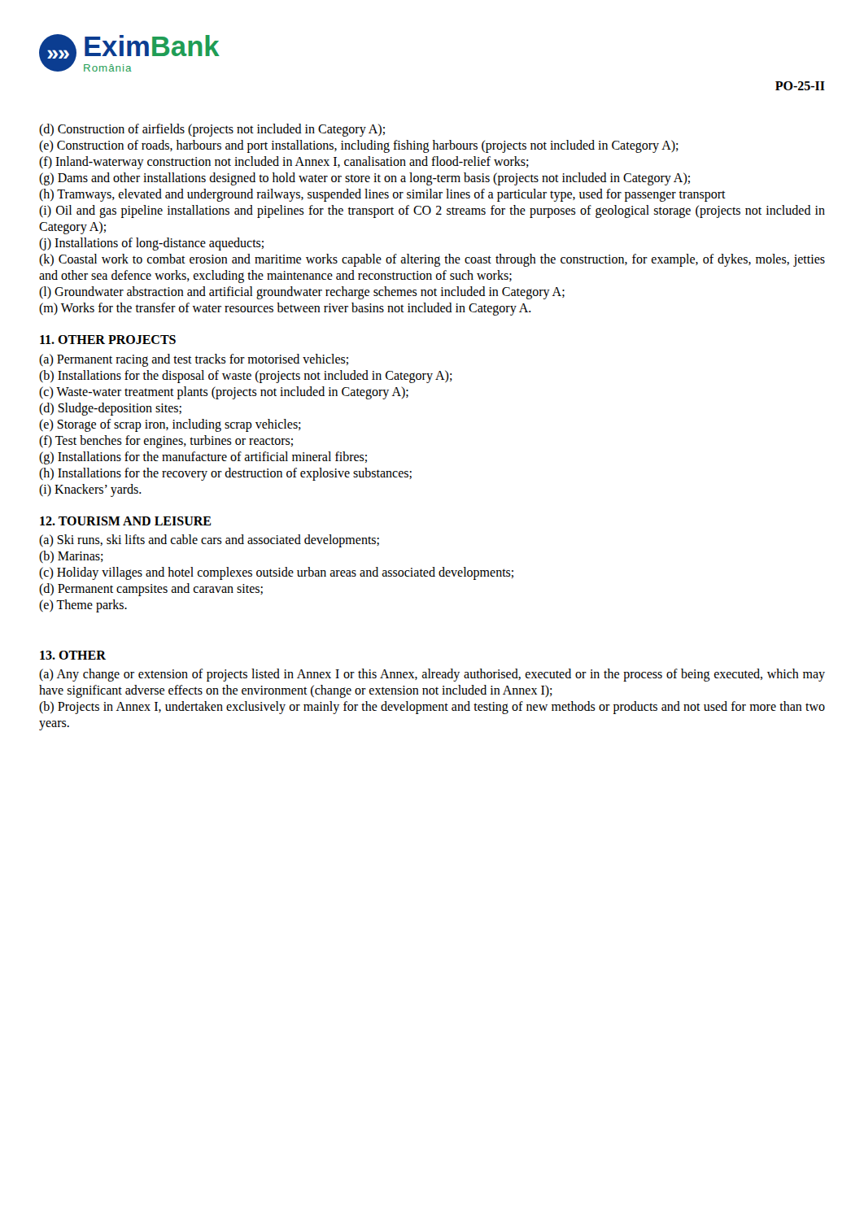»»EximBank România
PO-25-II
(d) Construction of airfields (projects not included in Category A);
(e) Construction of roads, harbours and port installations, including fishing harbours (projects not included in Category A);
(f) Inland-waterway construction not included in Annex I, canalisation and flood-relief works;
(g) Dams and other installations designed to hold water or store it on a long-term basis (projects not included in Category A);
(h) Tramways, elevated and underground railways, suspended lines or similar lines of a particular type, used for passenger transport
(i) Oil and gas pipeline installations and pipelines for the transport of CO 2 streams for the purposes of geological storage (projects not included in Category A);
(j) Installations of long-distance aqueducts;
(k) Coastal work to combat erosion and maritime works capable of altering the coast through the construction, for example, of dykes, moles, jetties and other sea defence works, excluding the maintenance and reconstruction of such works;
(l) Groundwater abstraction and artificial groundwater recharge schemes not included in Category A;
(m) Works for the transfer of water resources between river basins not included in Category A.
11. OTHER PROJECTS
(a) Permanent racing and test tracks for motorised vehicles;
(b) Installations for the disposal of waste (projects not included in Category A);
(c) Waste-water treatment plants (projects not included in Category A);
(d) Sludge-deposition sites;
(e) Storage of scrap iron, including scrap vehicles;
(f) Test benches for engines, turbines or reactors;
(g) Installations for the manufacture of artificial mineral fibres;
(h) Installations for the recovery or destruction of explosive substances;
(i) Knackers’ yards.
12. TOURISM AND LEISURE
(a) Ski runs, ski lifts and cable cars and associated developments;
(b) Marinas;
(c) Holiday villages and hotel complexes outside urban areas and associated developments;
(d) Permanent campsites and caravan sites;
(e) Theme parks.
13. OTHER
(a) Any change or extension of projects listed in Annex I or this Annex, already authorised, executed or in the process of being executed, which may have significant adverse effects on the environment (change or extension not included in Annex I);
(b) Projects in Annex I, undertaken exclusively or mainly for the development and testing of new methods or products and not used for more than two years.